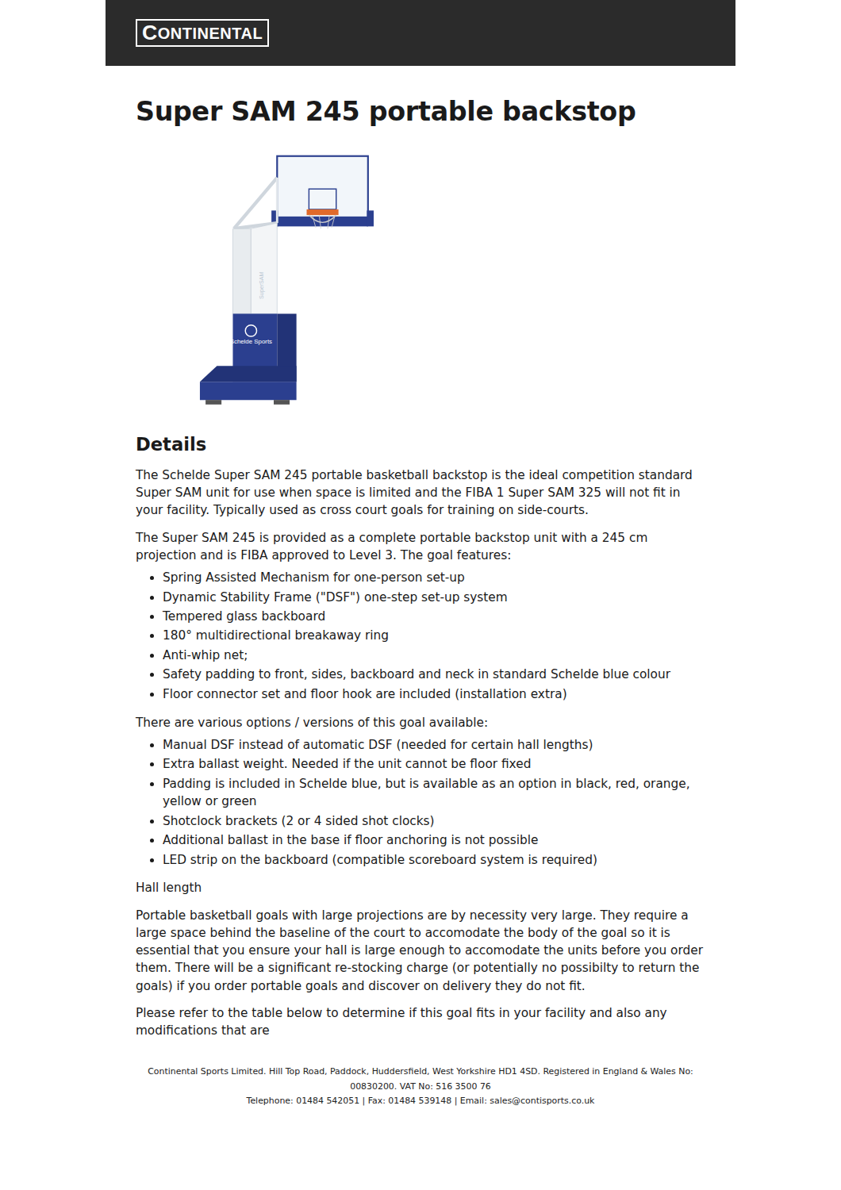CONTINENTAL
Super SAM 245 portable backstop
Details
The Schelde Super SAM 245 portable basketball backstop is the ideal competition standard Super SAM unit for use when space is limited and the FIBA 1 Super SAM 325 will not fit in your facility. Typically used as cross court goals for training on side-courts.
The Super SAM 245 is provided as a complete portable backstop unit with a 245 cm projection and is FIBA approved to Level 3. The goal features:
Spring Assisted Mechanism for one-person set-up
Dynamic Stability Frame ("DSF") one-step set-up system
Tempered glass backboard
180° multidirectional breakaway ring
Anti-whip net;
Safety padding to front, sides, backboard and neck in standard Schelde blue colour
Floor connector set and floor hook are included (installation extra)
There are various options / versions of this goal available:
Manual DSF instead of automatic DSF (needed for certain hall lengths)
Extra ballast weight. Needed if the unit cannot be floor fixed
Padding is included in Schelde blue, but is available as an option in black, red, orange, yellow or green
Shotclock brackets (2 or 4 sided shot clocks)
Additional ballast in the base if floor anchoring is not possible
LED strip on the backboard (compatible scoreboard system is required)
Hall length
Portable basketball goals with large projections are by necessity very large. They require a large space behind the baseline of the court to accomodate the body of the goal so it is essential that you ensure your hall is large enough to accomodate the units before you order them. There will be a significant re-stocking charge (or potentially no possibilty to return the goals) if you order portable goals and discover on delivery they do not fit.
Please refer to the table below to determine if this goal fits in your facility and also any modifications that are
Continental Sports Limited. Hill Top Road, Paddock, Huddersfield, West Yorkshire HD1 4SD. Registered in England & Wales No: 00830200. VAT No: 516 3500 76
Telephone: 01484 542051 | Fax: 01484 539148 | Email: sales@contisports.co.uk